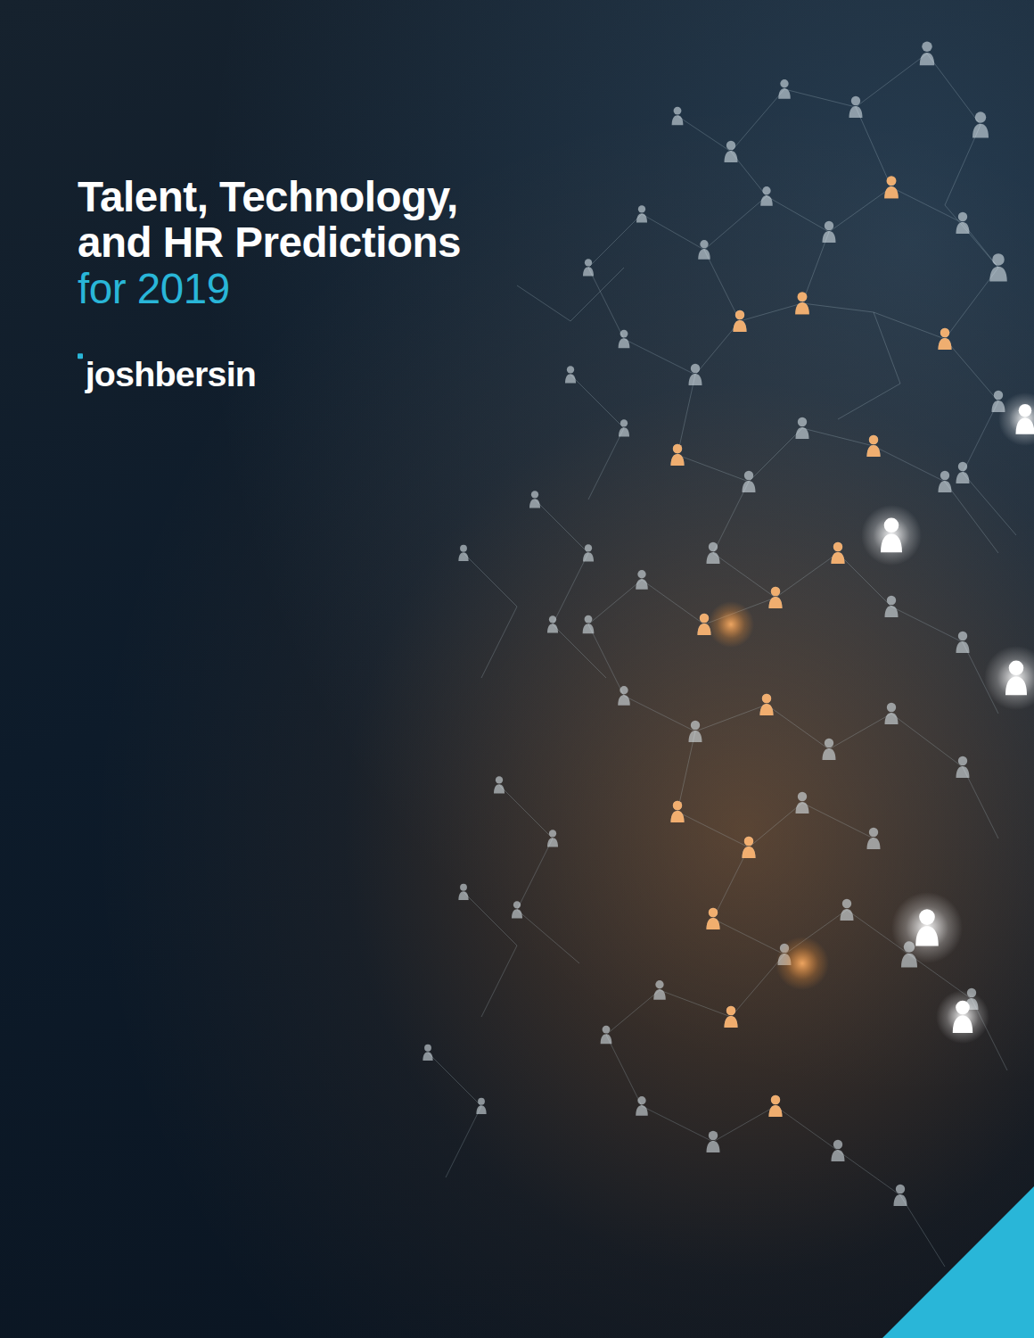Talent, Technology,
and HR Predictions
for 2019
joshbersin